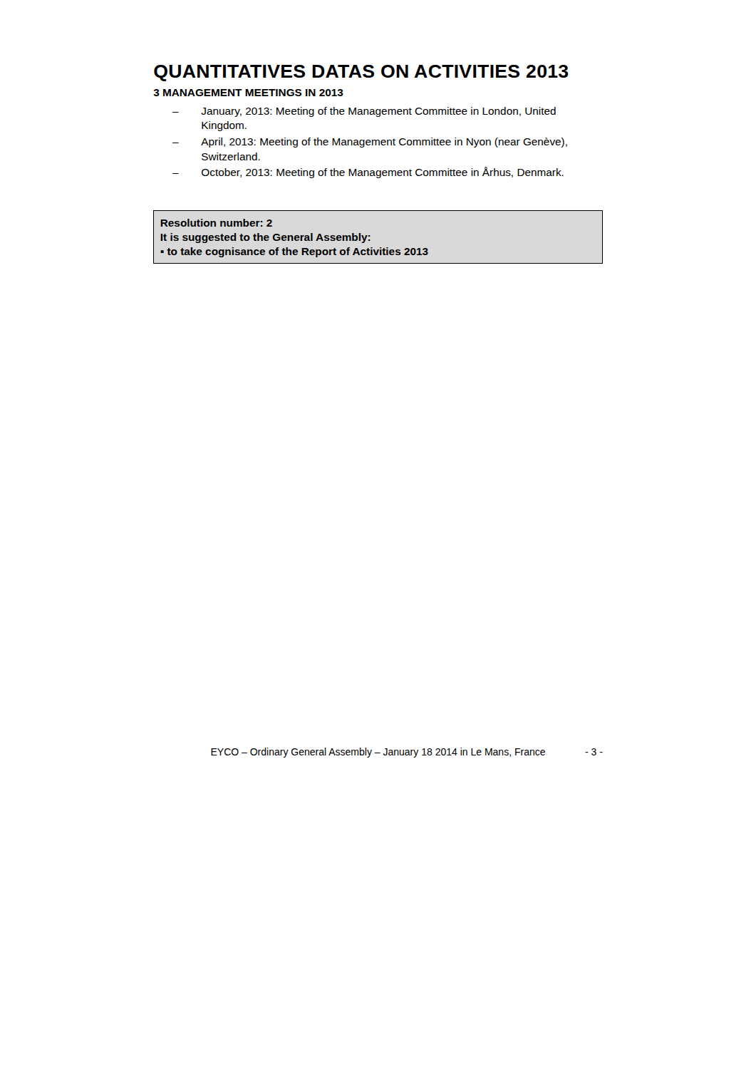QUANTITATIVES DATAS ON ACTIVITIES 2013
3 MANAGEMENT MEETINGS IN 2013
January, 2013: Meeting of the Management Committee in London, United Kingdom.
April, 2013: Meeting of the Management Committee in Nyon (near Genève), Switzerland.
October, 2013: Meeting of the Management Committee in Århus, Denmark.
Resolution number: 2
It is suggested to the General Assembly:
▪ to take cognisance of the Report of Activities 2013
EYCO – Ordinary General Assembly – January 18 2014 in Le Mans, France - 3 -